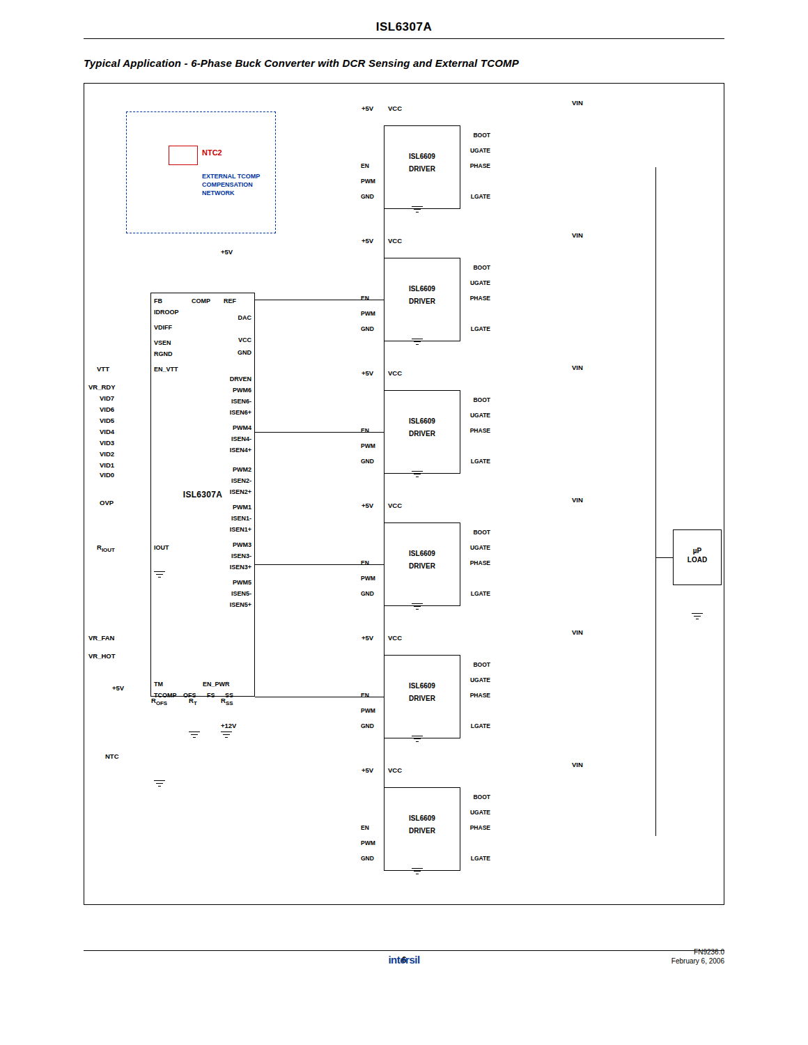ISL6307A
Typical Application - 6-Phase Buck Converter with DCR Sensing and External TCOMP
NTC2
EXTERNAL TCOMP
COMPENSATION
NETWORK
ISL6307A FB IDROOP VDIFF VSEN RGND EN_VTT IOUT TM TCOMP COMP REF DAC VCC GND DRVEN PWM6 ISEN6- ISEN6+ PWM4 ISEN4- ISEN4+ PWM2 ISEN2- ISEN2+ PWM1 ISEN1- ISEN1+ PWM3 ISEN3- ISEN3+ PWM5 ISEN5- ISEN5+ EN_PWR OFS FS SS
VTT VR_RDY VID7 VID6 VID5 VID4 VID3 VID2 VID1 VID0 OVP VR_FAN VR_HOT RIOUT ROFS RT RSS +5V NTC +12V +5V
ISL6609 DRIVER EN PWM GND BOOT UGATE PHASE LGATE
+5V VCC VIN
ISL6609 DRIVER EN PWM GND BOOT UGATE PHASE LGATE
+5V VCC VIN
ISL6609 DRIVER EN PWM GND BOOT UGATE PHASE LGATE
+5V VCC VIN
ISL6609 DRIVER EN PWM GND BOOT UGATE PHASE LGATE
+5V VCC VIN
ISL6609 DRIVER EN PWM GND BOOT UGATE PHASE LGATE
+5V VCC VIN
ISL6609 DRIVER EN PWM GND BOOT UGATE PHASE LGATE
+5V VCC VIN
µP
LOAD
Figure: Six-phase buck converter. An ISL6307A multiphase PWM controller drives six ISL6609 gate drivers, each with BOOT, UGATE, PHASE, LGATE outputs and EN, PWM, GND, VCC inputs, powering a microprocessor load. Current sensing uses inductor DCR via ISEN1+/ISEN1- through ISEN6+/ISEN6- pairs. An external TCOMP compensation network containing thermistor NTC2 connects to the controller. Additional controller pins shown: FB, IDROOP, VDIFF, VSEN, RGND, EN_VTT, COMP, REF, DAC, VCC, GND, DRVEN, IOUT, TM, TCOMP, OFS, FS, SS, EN_PWR, VTT, VR_RDY, VID0 through VID7, OVP, VR_FAN, VR_HOT. External components include R_IOUT, R_OFS, R_T, R_SS, an NTC thermistor, +5V and +12V supplies, and VIN rails.
6
inter sil
FN9236.0
February 6, 2006